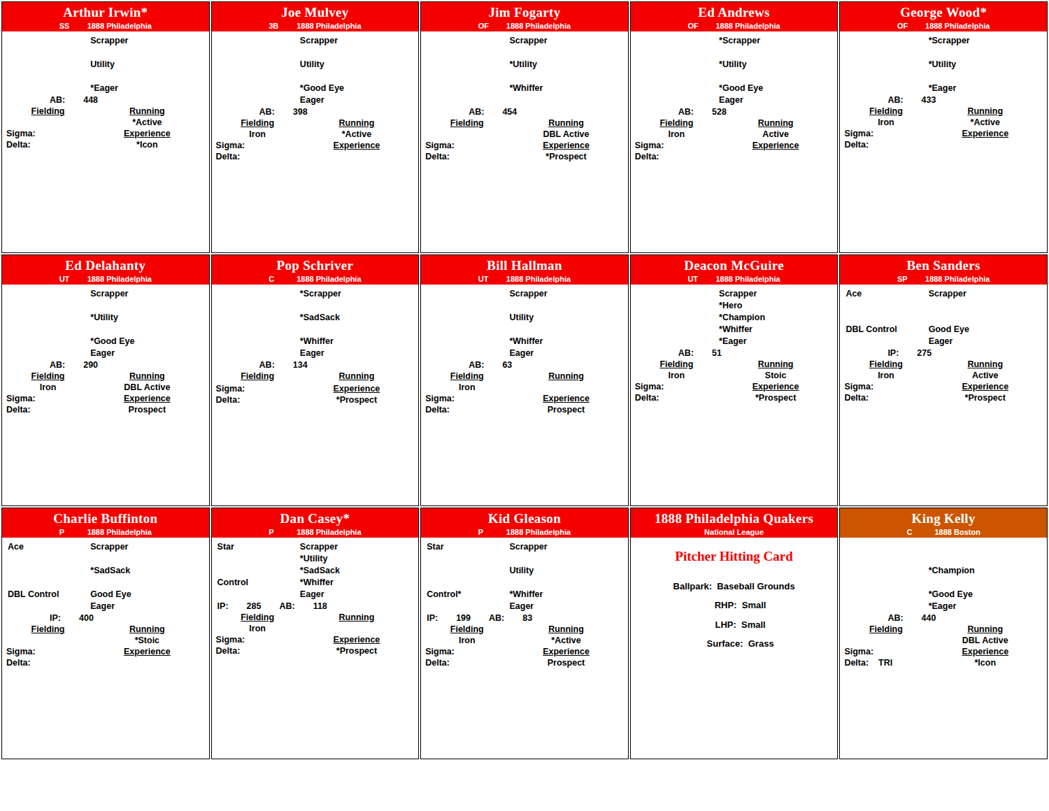| Arthur Irwin* SS 1888 Philadelphia Scrapper Utility *Eager AB: 448 Fielding Running *Active Sigma: Experience Delta: *Icon | Joe Mulvey 3B 1888 Philadelphia Scrapper Utility *Good Eye Eager AB: 398 Fielding Running Iron *Active Sigma: Experience Delta: | Jim Fogarty OF 1888 Philadelphia Scrapper *Utility *Whiffer AB: 454 Fielding Running DBL Active Sigma: Experience Delta: *Prospect | Ed Andrews OF 1888 Philadelphia *Scrapper *Utility *Good Eye Eager AB: 528 Fielding Running Iron Active Sigma: Experience Delta: | George Wood* OF 1888 Philadelphia *Scrapper *Utility *Eager AB: 433 Fielding Running Iron *Active Sigma: Experience Delta: |
| Ed Delahanty UT 1888 Philadelphia Scrapper *Utility *Good Eye Eager AB: 290 Fielding Running Iron DBL Active Sigma: Experience Delta: Prospect | Pop Schriver C 1888 Philadelphia *Scrapper *SadSack *Whiffer Eager AB: 134 Fielding Running Sigma: Experience Delta: *Prospect | Bill Hallman UT 1888 Philadelphia Scrapper Utility *Whiffer Eager AB: 63 Fielding Running Iron Sigma: Experience Delta: Prospect | Deacon McGuire UT 1888 Philadelphia Scrapper *Hero *Champion *Whiffer *Eager AB: 51 Fielding Running Iron Stoic Sigma: Experience Delta: *Prospect | Ben Sanders SP 1888 Philadelphia Ace Scrapper DBL Control Good Eye Eager IP: 275 Fielding Running Iron Active Sigma: Experience Delta: *Prospect |
| Charlie Buffinton P 1888 Philadelphia Ace Scrapper *SadSack DBL Control Good Eye Eager IP: 400 Fielding Running *Stoic Sigma: Experience Delta: | Dan Casey* P 1888 Philadelphia Star Scrapper *Utility *SadSack Control *Whiffer Eager IP: 285 AB: 118 Fielding Running Iron Sigma: Experience Delta: *Prospect | Kid Gleason P 1888 Philadelphia Star Scrapper Utility Control* *Whiffer Eager IP: 199 AB: 83 Fielding Running Iron *Active Sigma: Experience Delta: Prospect | 1888 Philadelphia Quakers National League Pitcher Hitting Card Ballpark: Baseball Grounds RHP: Small LHP: Small Surface: Grass | King Kelly C 1888 Boston *Champion *Good Eye *Eager AB: 440 Fielding Running DBL Active Sigma: Experience Delta: TRI *Icon |